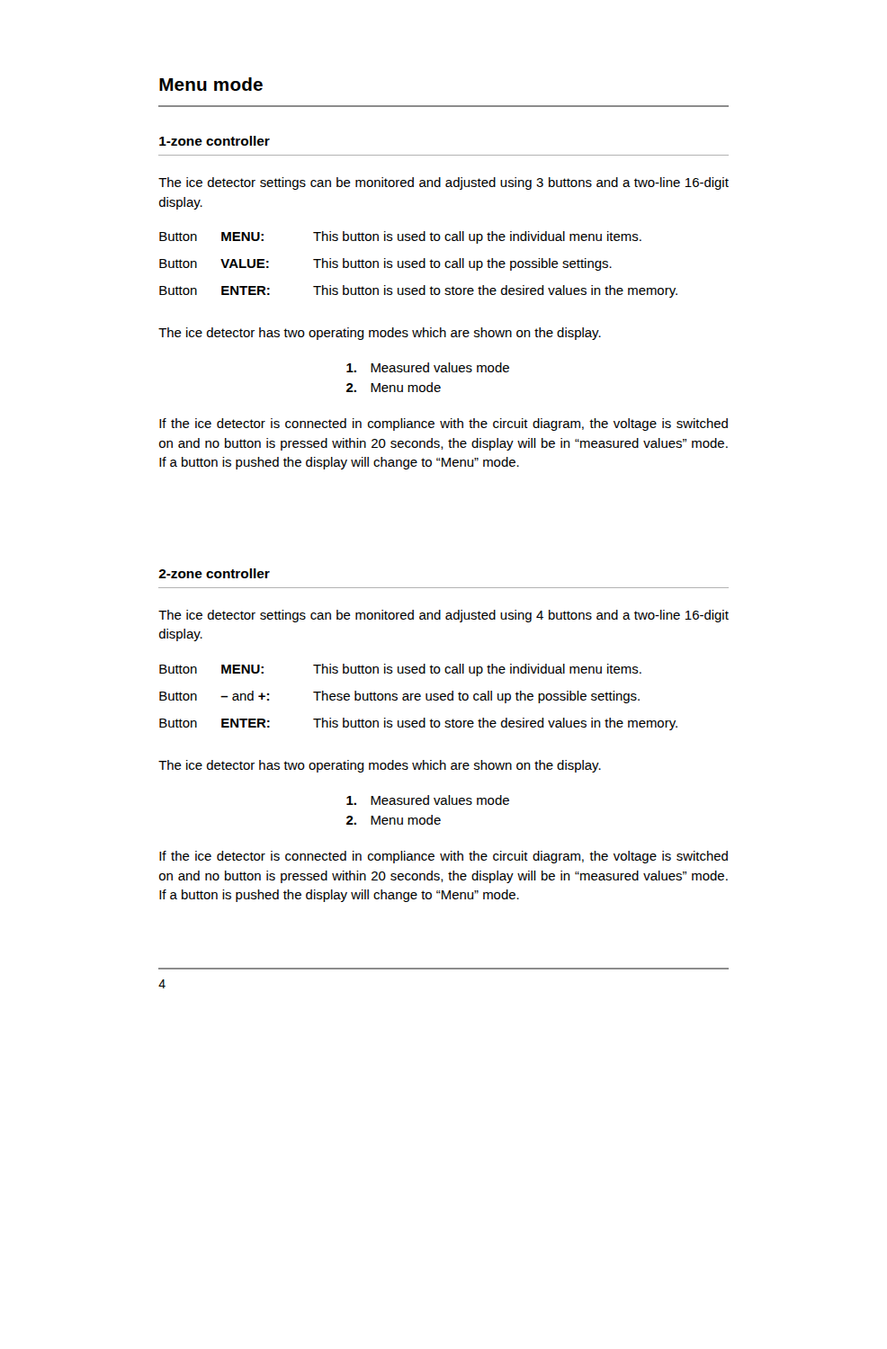Menu mode
1-zone controller
The ice detector settings can be monitored and adjusted using 3 buttons and a two-line 16-digit display.
| Button | MENU: | This button is used to call up the individual menu items. |
| Button | VALUE: | This button is used to call up the possible settings. |
| Button | ENTER: | This button is used to store the desired values in the memory. |
The ice detector has two operating modes which are shown on the display.
1. Measured values mode
2. Menu mode
If the ice detector is connected in compliance with the circuit diagram, the voltage is switched on and no button is pressed within 20 seconds, the display will be in “measured values” mode. If a button is pushed the display will change to “Menu” mode.
2-zone controller
The ice detector settings can be monitored and adjusted using 4 buttons and a two-line 16-digit display.
| Button | MENU: | This button is used to call up the individual menu items. |
| Button | – and +: | These buttons are used to call up the possible settings. |
| Button | ENTER: | This button is used to store the desired values in the memory. |
The ice detector has two operating modes which are shown on the display.
1. Measured values mode
2. Menu mode
If the ice detector is connected in compliance with the circuit diagram, the voltage is switched on and no button is pressed within 20 seconds, the display will be in “measured values” mode. If a button is pushed the display will change to “Menu” mode.
4